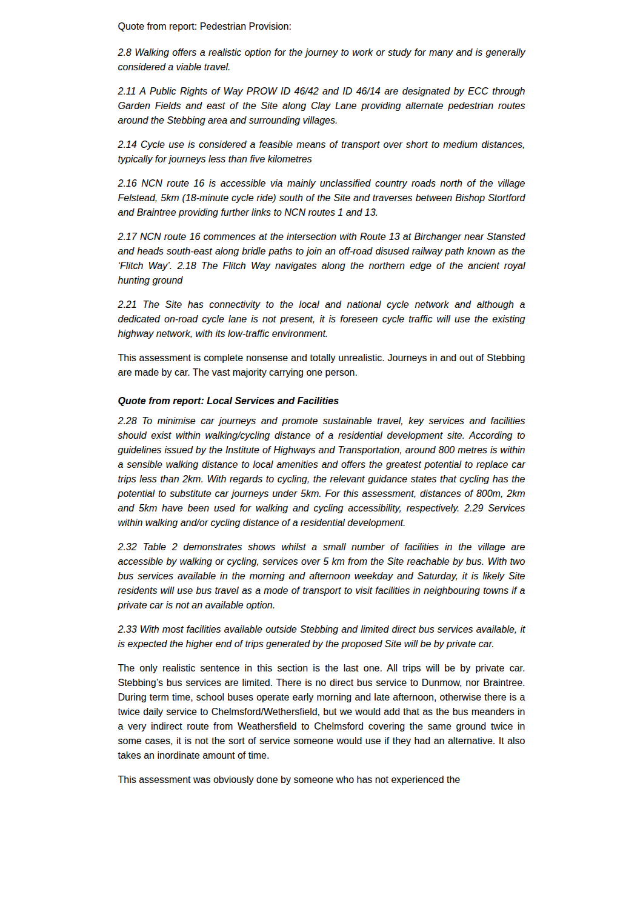Quote from report: Pedestrian Provision:
2.8 Walking offers a realistic option for the journey to work or study for many and is generally considered a viable travel.
2.11 A Public Rights of Way PROW ID 46/42 and ID 46/14 are designated by ECC through Garden Fields and east of the Site along Clay Lane providing alternate pedestrian routes around the Stebbing area and surrounding villages.
2.14 Cycle use is considered a feasible means of transport over short to medium distances, typically for journeys less than five kilometres
2.16 NCN route 16 is accessible via mainly unclassified country roads north of the village Felstead, 5km (18-minute cycle ride) south of the Site and traverses between Bishop Stortford and Braintree providing further links to NCN routes 1 and 13.
2.17 NCN route 16 commences at the intersection with Route 13 at Birchanger near Stansted and heads south-east along bridle paths to join an off-road disused railway path known as the ‘Flitch Way’. 2.18 The Flitch Way navigates along the northern edge of the ancient royal hunting ground
2.21 The Site has connectivity to the local and national cycle network and although a dedicated on-road cycle lane is not present, it is foreseen cycle traffic will use the existing highway network, with its low-traffic environment.
This assessment is complete nonsense and totally unrealistic. Journeys in and out of Stebbing are made by car. The vast majority carrying one person.
Quote from report: Local Services and Facilities
2.28 To minimise car journeys and promote sustainable travel, key services and facilities should exist within walking/cycling distance of a residential development site. According to guidelines issued by the Institute of Highways and Transportation, around 800 metres is within a sensible walking distance to local amenities and offers the greatest potential to replace car trips less than 2km. With regards to cycling, the relevant guidance states that cycling has the potential to substitute car journeys under 5km. For this assessment, distances of 800m, 2km and 5km have been used for walking and cycling accessibility, respectively. 2.29 Services within walking and/or cycling distance of a residential development.
2.32 Table 2 demonstrates shows whilst a small number of facilities in the village are accessible by walking or cycling, services over 5 km from the Site reachable by bus. With two bus services available in the morning and afternoon weekday and Saturday, it is likely Site residents will use bus travel as a mode of transport to visit facilities in neighbouring towns if a private car is not an available option.
2.33 With most facilities available outside Stebbing and limited direct bus services available, it is expected the higher end of trips generated by the proposed Site will be by private car.
The only realistic sentence in this section is the last one. All trips will be by private car. Stebbing’s bus services are limited. There is no direct bus service to Dunmow, nor Braintree. During term time, school buses operate early morning and late afternoon, otherwise there is a twice daily service to Chelmsford/Wethersfield, but we would add that as the bus meanders in a very indirect route from Weathersfield to Chelmsford covering the same ground twice in some cases, it is not the sort of service someone would use if they had an alternative. It also takes an inordinate amount of time.
This assessment was obviously done by someone who has not experienced the